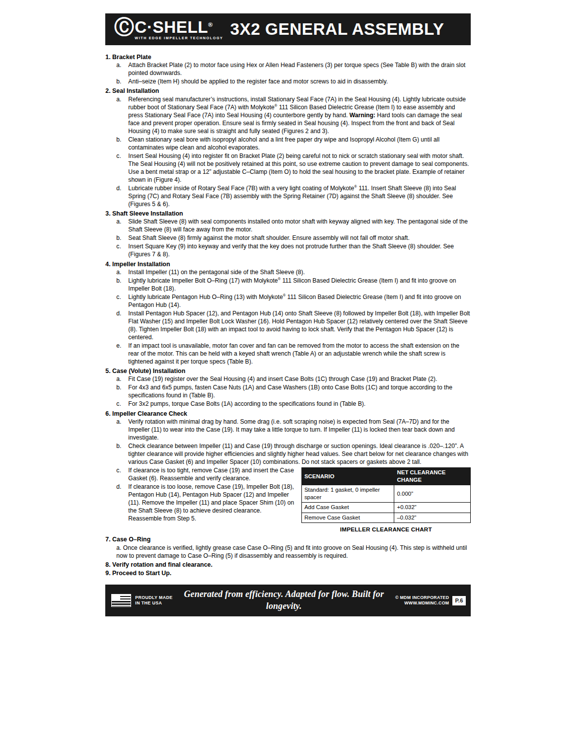Ⓒ
C·SHELL®
WITH EDGE IMPELLER TECHNOLOGY
3X2 GENERAL ASSEMBLY
Bracket Plate
Attach Bracket Plate (2) to motor face using Hex or Allen Head Fasteners (3) per torque specs (See Table B) with the drain slot pointed downwards.
Anti–seize (Item H) should be applied to the register face and motor screws to aid in disassembly.
Seal Installation
Referencing seal manufacturer’s instructions, install Stationary Seal Face (7A) in the Seal Housing (4). Lightly lubricate outside rubber boot of Stationary Seal Face (7A) with Molykote® 111 Silicon Based Dielectric Grease (Item I) to ease assembly and press Stationary Seal Face (7A) into Seal Housing (4) counterbore gently by hand. Warning: Hard tools can damage the seal face and prevent proper operation. Ensure seal is firmly seated in Seal housing (4). Inspect from the front and back of Seal Housing (4) to make sure seal is straight and fully seated (Figures 2 and 3).
Clean stationary seal bore with isopropyl alcohol and a lint free paper dry wipe and Isopropyl Alcohol (Item G) until all contaminates wipe clean and alcohol evaporates.
Insert Seal Housing (4) into register fit on Bracket Plate (2) being careful not to nick or scratch stationary seal with motor shaft. The Seal Housing (4) will not be positively retained at this point, so use extreme caution to prevent damage to seal components. Use a bent metal strap or a 12” adjustable C–Clamp (Item O) to hold the seal housing to the bracket plate. Example of retainer shown in (Figure 4).
Lubricate rubber inside of Rotary Seal Face (7B) with a very light coating of Molykote® 111. Insert Shaft Sleeve (8) into Seal Spring (7C) and Rotary Seal Face (7B) assembly with the Spring Retainer (7D) against the Shaft Sleeve (8) shoulder. See (Figures 5 & 6).
Shaft Sleeve Installation
Slide Shaft Sleeve (8) with seal components installed onto motor shaft with keyway aligned with key. The pentagonal side of the Shaft Sleeve (8) will face away from the motor.
Seat Shaft Sleeve (8) firmly against the motor shaft shoulder. Ensure assembly will not fall off motor shaft.
Insert Square Key (9) into keyway and verify that the key does not protrude further than the Shaft Sleeve (8) shoulder. See (Figures 7 & 8).
Impeller Installation
Install Impeller (11) on the pentagonal side of the Shaft Sleeve (8).
Lightly lubricate Impeller Bolt O–Ring (17) with Molykote® 111 Silicon Based Dielectric Grease (Item I) and fit into groove on Impeller Bolt (18).
Lightly lubricate Pentagon Hub O–Ring (13) with Molykote® 111 Silicon Based Dielectric Grease (Item I) and fit into groove on Pentagon Hub (14).
Install Pentagon Hub Spacer (12), and Pentagon Hub (14) onto Shaft Sleeve (8) followed by Impeller Bolt (18), with Impeller Bolt Flat Washer (15) and Impeller Bolt Lock Washer (16). Hold Pentagon Hub Spacer (12) relatively centered over the Shaft Sleeve (8). Tighten Impeller Bolt (18) with an impact tool to avoid having to lock shaft. Verify that the Pentagon Hub Spacer (12) is centered.
If an impact tool is unavailable, motor fan cover and fan can be removed from the motor to access the shaft extension on the rear of the motor. This can be held with a keyed shaft wrench (Table A) or an adjustable wrench while the shaft screw is tightened against it per torque specs (Table B).
Case (Volute) Installation
Fit Case (19) register over the Seal Housing (4) and insert Case Bolts (1C) through Case (19) and Bracket Plate (2).
For 4x3 and 6x5 pumps, fasten Case Nuts (1A) and Case Washers (1B) onto Case Bolts (1C) and torque according to the specifications found in (Table B).
For 3x2 pumps, torque Case Bolts (1A) according to the specifications found in (Table B).
Impeller Clearance Check
Verify rotation with minimal drag by hand. Some drag (i.e. soft scraping noise) is expected from Seal (7A–7D) and for the Impeller (11) to wear into the Case (19). It may take a little torque to turn. If Impeller (11) is locked then tear back down and investigate.
Check clearance between Impeller (11) and Case (19) through discharge or suction openings. Ideal clearance is .020–.120”. A tighter clearance will provide higher efficiencies and slightly higher head values. See chart below for net clearance changes with various Case Gasket (6) and Impeller Spacer (10) combinations. Do not stack spacers or gaskets above 2 tall.
| SCENARIO | NET CLEARANCE CHANGE |
| --- | --- |
| Standard: 1 gasket, 0 impeller spacer | 0.000” |
| Add Case Gasket | +0.032” |
| Remove Case Gasket | –0.032” |
IMPELLER CLEARANCE CHART
If clearance is too tight, remove Case (19) and insert the Case Gasket (6). Reassemble and verify clearance.
If clearance is too loose, remove Case (19), Impeller Bolt (18), Pentagon Hub (14), Pentagon Hub Spacer (12) and Impeller (11). Remove the Impeller (11) and place Spacer Shim (10) on the Shaft Sleeve (8) to achieve desired clearance. Reassemble from Step 5.
Case O–Ring
a. Once clearance is verified, lightly grease case Case O–Ring (5) and fit into groove on Seal Housing (4). This step is withheld until now to prevent damage to Case O–Ring (5) if disassembly and reassembly is required.
Verify rotation and final clearance.
Proceed to Start Up.
PROUDLY MADE
IN THE USA
Generated from efficiency. Adapted for flow. Built for longevity.
© MDM INCORPORATED
WWW.MDMINC.COM
P.6